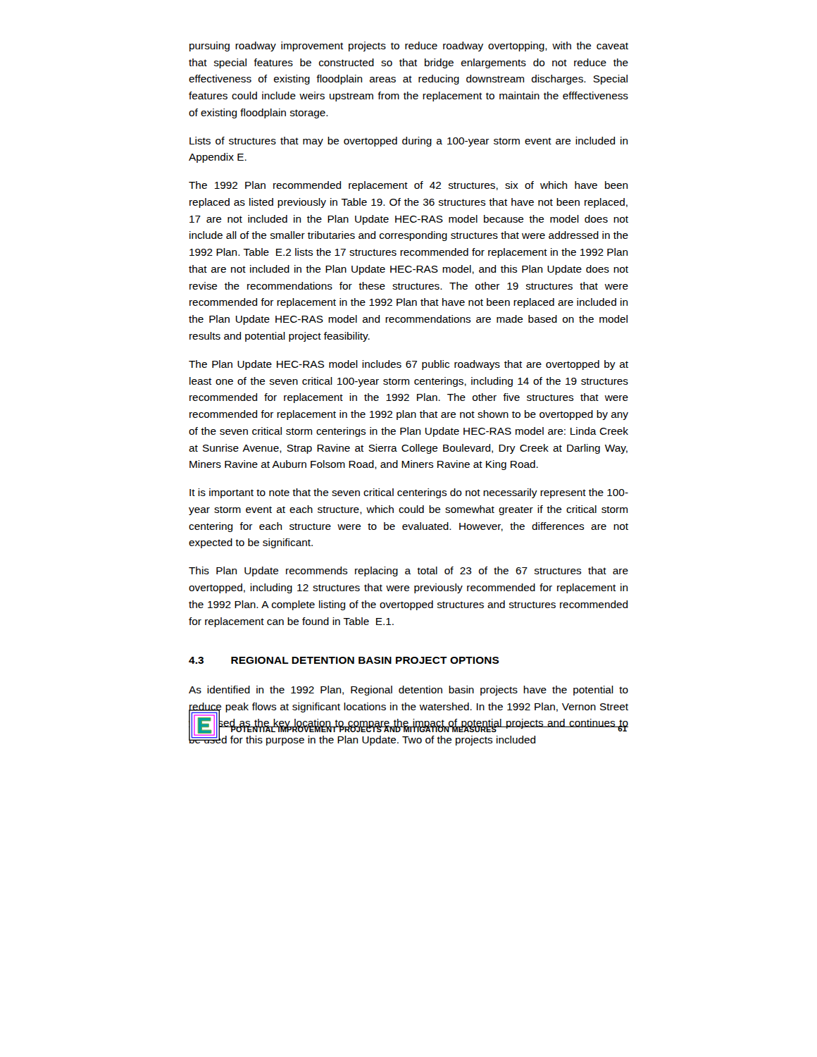pursuing roadway improvement projects to reduce roadway overtopping, with the caveat that special features be constructed so that bridge enlargements do not reduce the effectiveness of existing floodplain areas at reducing downstream discharges. Special features could include weirs upstream from the replacement to maintain the efffectiveness of existing floodplain storage.
Lists of structures that may be overtopped during a 100-year storm event are included in Appendix E.
The 1992 Plan recommended replacement of 42 structures, six of which have been replaced as listed previously in Table 19. Of the 36 structures that have not been replaced, 17 are not included in the Plan Update HEC-RAS model because the model does not include all of the smaller tributaries and corresponding structures that were addressed in the 1992 Plan. Table E.2 lists the 17 structures recommended for replacement in the 1992 Plan that are not included in the Plan Update HEC-RAS model, and this Plan Update does not revise the recommendations for these structures. The other 19 structures that were recommended for replacement in the 1992 Plan that have not been replaced are included in the Plan Update HEC-RAS model and recommendations are made based on the model results and potential project feasibility.
The Plan Update HEC-RAS model includes 67 public roadways that are overtopped by at least one of the seven critical 100-year storm centerings, including 14 of the 19 structures recommended for replacement in the 1992 Plan. The other five structures that were recommended for replacement in the 1992 plan that are not shown to be overtopped by any of the seven critical storm centerings in the Plan Update HEC-RAS model are: Linda Creek at Sunrise Avenue, Strap Ravine at Sierra College Boulevard, Dry Creek at Darling Way, Miners Ravine at Auburn Folsom Road, and Miners Ravine at King Road.
It is important to note that the seven critical centerings do not necessarily represent the 100-year storm event at each structure, which could be somewhat greater if the critical storm centering for each structure were to be evaluated. However, the differences are not expected to be significant.
This Plan Update recommends replacing a total of 23 of the 67 structures that are overtopped, including 12 structures that were previously recommended for replacement in the 1992 Plan. A complete listing of the overtopped structures and structures recommended for replacement can be found in Table E.1.
4.3 Regional Detention Basin Project Options
As identified in the 1992 Plan, Regional detention basin projects have the potential to reduce peak flows at significant locations in the watershed. In the 1992 Plan, Vernon Street was used as the key location to compare the impact of potential projects and continues to be used for this purpose in the Plan Update. Two of the projects included
POTENTIAL IMPROVEMENT PROJECTS AND MITIGATION MEASURES
61